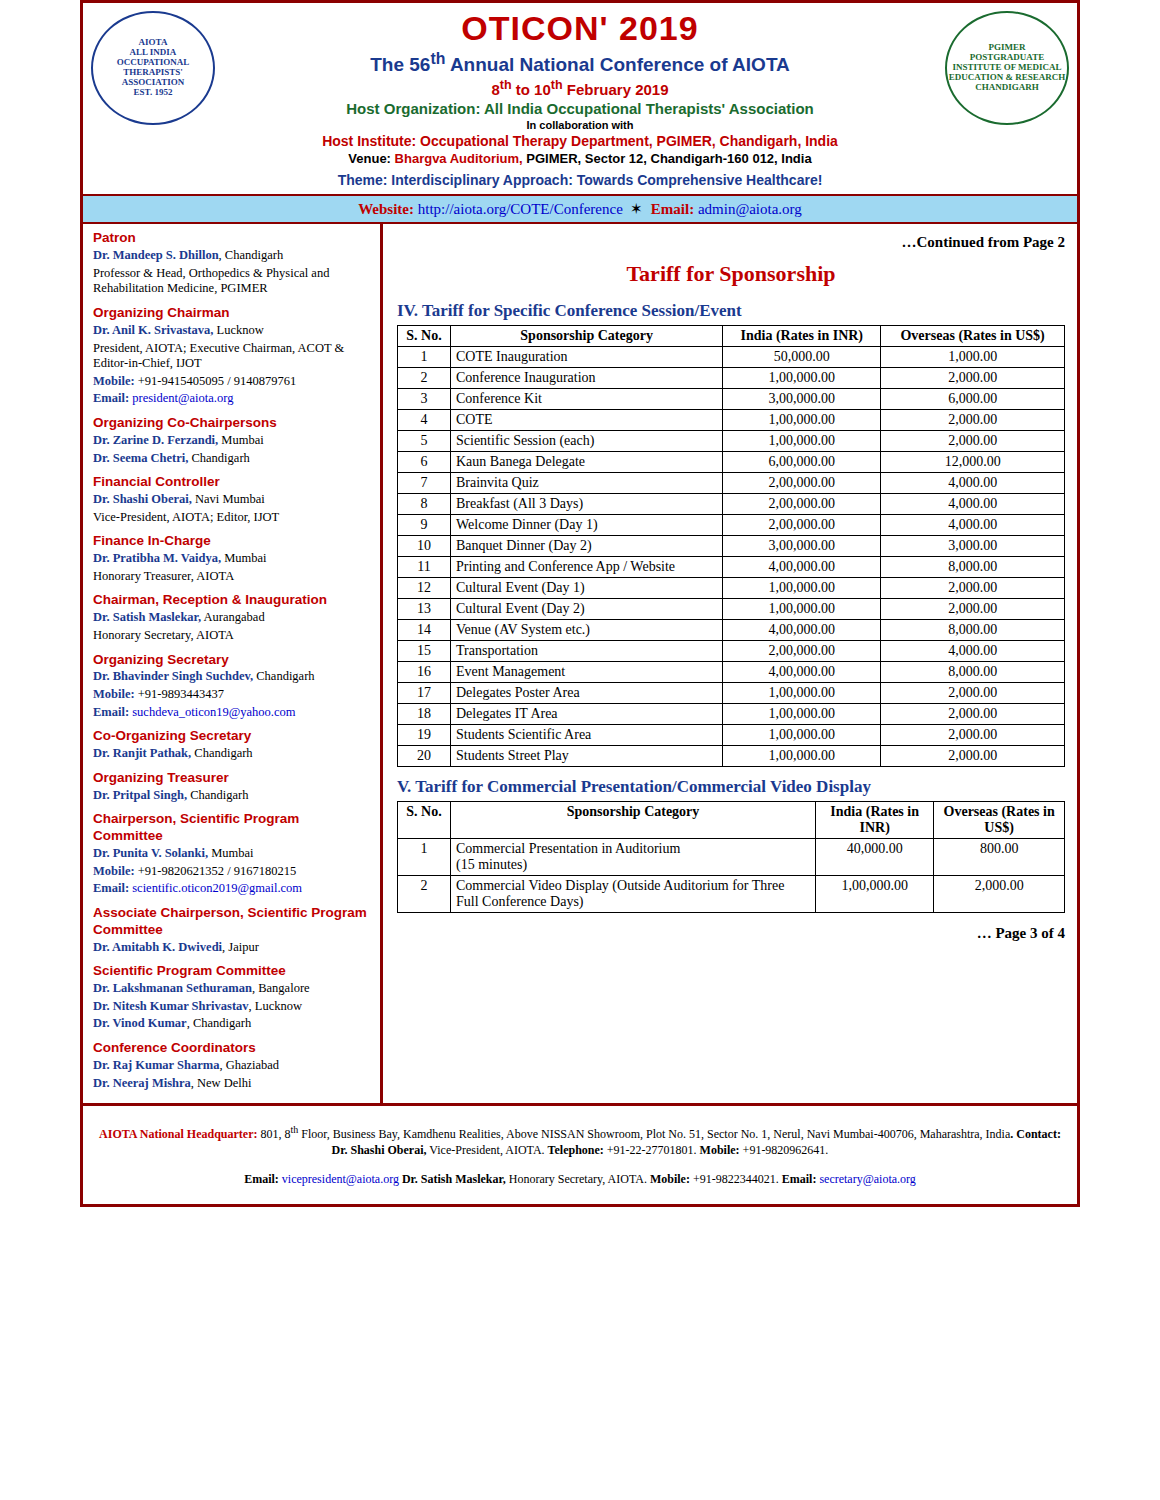AIOTA
ALL INDIA OCCUPATIONAL THERAPISTS' ASSOCIATION
EST. 1952
PGIMER
POSTGRADUATE INSTITUTE OF MEDICAL EDUCATION & RESEARCH
CHANDIGARH
OTICON' 2019
The 56th Annual National Conference of AIOTA
8th to 10th February 2019
Host Organization: All India Occupational Therapists' Association
In collaboration with
Host Institute: Occupational Therapy Department, PGIMER, Chandigarh, India
Venue: Bhargva Auditorium, PGIMER, Sector 12, Chandigarh-160 012, India
Theme: Interdisciplinary Approach: Towards Comprehensive Healthcare!
Website: http://aiota.org/COTE/Conference ✶ Email: admin@aiota.org
Patron
Dr. Mandeep S. Dhillon, Chandigarh
Professor & Head, Orthopedics & Physical and Rehabilitation Medicine, PGIMER
Organizing Chairman
Dr. Anil K. Srivastava, Lucknow
President, AIOTA; Executive Chairman, ACOT & Editor-in-Chief, IJOT
Mobile: +91-9415405095 / 9140879761
Email: president@aiota.org
Organizing Co-Chairpersons
Dr. Zarine D. Ferzandi, Mumbai
Dr. Seema Chetri, Chandigarh
Financial Controller
Dr. Shashi Oberai, Navi Mumbai
Vice-President, AIOTA; Editor, IJOT
Finance In-Charge
Dr. Pratibha M. Vaidya, Mumbai
Honorary Treasurer, AIOTA
Chairman, Reception & Inauguration
Dr. Satish Maslekar, Aurangabad
Honorary Secretary, AIOTA
Organizing Secretary
Dr. Bhavinder Singh Suchdev, Chandigarh
Mobile: +91-9893443437
Email: suchdeva_oticon19@yahoo.com
Co-Organizing Secretary
Dr. Ranjit Pathak, Chandigarh
Organizing Treasurer
Dr. Pritpal Singh, Chandigarh
Chairperson, Scientific Program Committee
Dr. Punita V. Solanki, Mumbai
Mobile: +91-9820621352 / 9167180215
Email: scientific.oticon2019@gmail.com
Associate Chairperson, Scientific Program Committee
Dr. Amitabh K. Dwivedi, Jaipur
Scientific Program Committee
Dr. Lakshmanan Sethuraman, Bangalore
Dr. Nitesh Kumar Shrivastav, Lucknow
Dr. Vinod Kumar, Chandigarh
Conference Coordinators
Dr. Raj Kumar Sharma, Ghaziabad
Dr. Neeraj Mishra, New Delhi
…Continued from Page 2
Tariff for Sponsorship
IV. Tariff for Specific Conference Session/Event
| S. No. | Sponsorship Category | India (Rates in INR) | Overseas (Rates in US$) |
| --- | --- | --- | --- |
| 1 | COTE Inauguration | 50,000.00 | 1,000.00 |
| 2 | Conference Inauguration | 1,00,000.00 | 2,000.00 |
| 3 | Conference Kit | 3,00,000.00 | 6,000.00 |
| 4 | COTE | 1,00,000.00 | 2,000.00 |
| 5 | Scientific Session (each) | 1,00,000.00 | 2,000.00 |
| 6 | Kaun Banega Delegate | 6,00,000.00 | 12,000.00 |
| 7 | Brainvita Quiz | 2,00,000.00 | 4,000.00 |
| 8 | Breakfast (All 3 Days) | 2,00,000.00 | 4,000.00 |
| 9 | Welcome Dinner (Day 1) | 2,00,000.00 | 4,000.00 |
| 10 | Banquet Dinner (Day 2) | 3,00,000.00 | 3,000.00 |
| 11 | Printing and Conference App / Website | 4,00,000.00 | 8,000.00 |
| 12 | Cultural Event (Day 1) | 1,00,000.00 | 2,000.00 |
| 13 | Cultural Event (Day 2) | 1,00,000.00 | 2,000.00 |
| 14 | Venue (AV System etc.) | 4,00,000.00 | 8,000.00 |
| 15 | Transportation | 2,00,000.00 | 4,000.00 |
| 16 | Event Management | 4,00,000.00 | 8,000.00 |
| 17 | Delegates Poster Area | 1,00,000.00 | 2,000.00 |
| 18 | Delegates IT Area | 1,00,000.00 | 2,000.00 |
| 19 | Students Scientific Area | 1,00,000.00 | 2,000.00 |
| 20 | Students Street Play | 1,00,000.00 | 2,000.00 |
V. Tariff for Commercial Presentation/Commercial Video Display
| S. No. | Sponsorship Category | India (Rates in INR) | Overseas (Rates in US$) |
| --- | --- | --- | --- |
| 1 | Commercial Presentation in Auditorium (15 minutes) | 40,000.00 | 800.00 |
| 2 | Commercial Video Display (Outside Auditorium for Three Full Conference Days) | 1,00,000.00 | 2,000.00 |
… Page 3 of 4
AIOTA National Headquarter: 801, 8th Floor, Business Bay, Kamdhenu Realities, Above NISSAN Showroom, Plot No. 51, Sector No. 1, Nerul, Navi Mumbai-400706, Maharashtra, India. Contact: Dr. Shashi Oberai, Vice-President, AIOTA. Telephone: +91-22-27701801. Mobile: +91-9820962641.
Email: vicepresident@aiota.org Dr. Satish Maslekar, Honorary Secretary, AIOTA. Mobile: +91-9822344021. Email: secretary@aiota.org